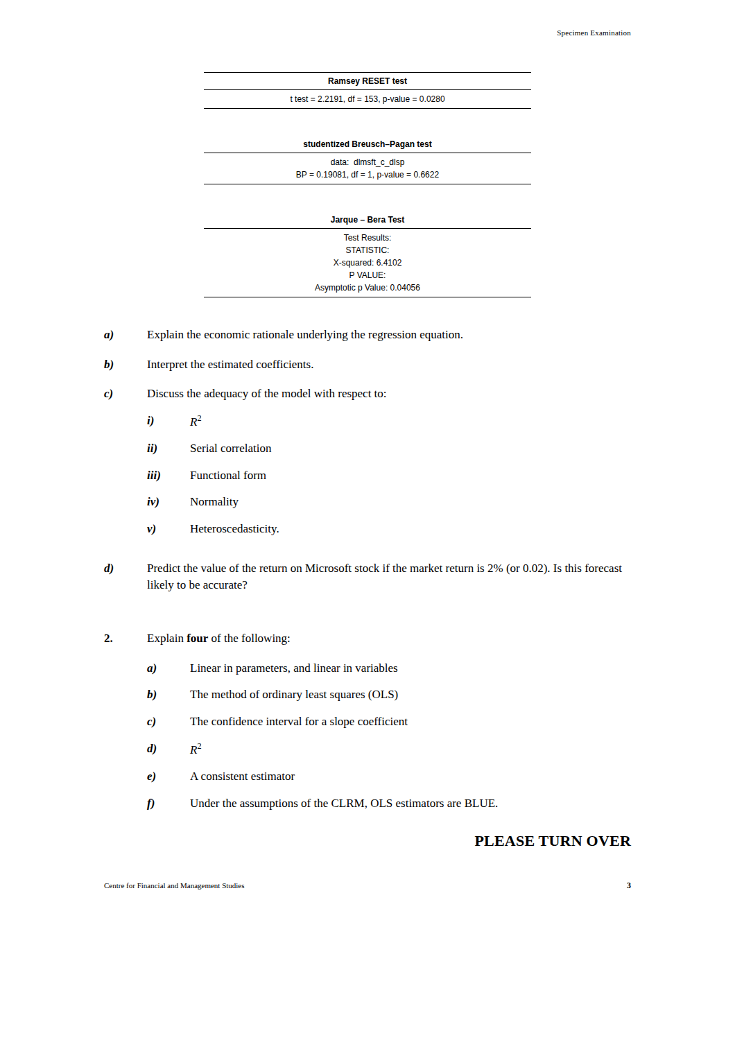Specimen Examination
Ramsey RESET test
t test = 2.2191, df = 153, p-value = 0.0280
studentized Breusch–Pagan test
data: dlmsft_c_dlsp BP = 0.19081, df = 1, p-value = 0.6622
Jarque – Bera Test
Test Results: STATISTIC: X-squared: 6.4102 P VALUE: Asymptotic p Value: 0.04056
a)
Explain the economic rationale underlying the regression equation.
b)
Interpret the estimated coefficients.
c)
Discuss the adequacy of the model with respect to:
i)
R2
ii)
Serial correlation
iii)
Functional form
iv)
Normality
v)
Heteroscedasticity.
d)
Predict the value of the return on Microsoft stock if the market return is 2% (or 0.02). Is this forecast likely to be accurate?
2.
Explain four of the following:
a)
Linear in parameters, and linear in variables
b)
The method of ordinary least squares (OLS)
c)
The confidence interval for a slope coefficient
d)
R2
e)
A consistent estimator
f)
Under the assumptions of the CLRM, OLS estimators are BLUE.
PLEASE TURN OVER
Centre for Financial and Management Studies
3